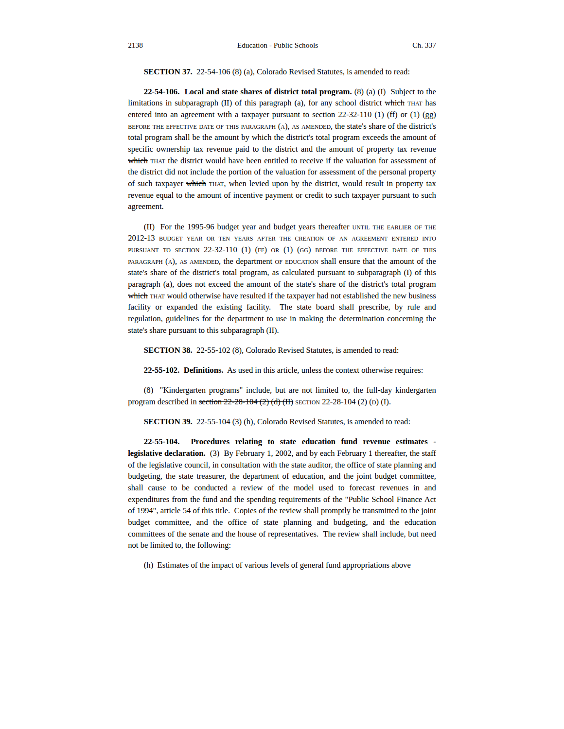2138 Education - Public Schools Ch. 337
SECTION 37. 22-54-106 (8) (a), Colorado Revised Statutes, is amended to read:
22-54-106. Local and state shares of district total program. (8) (a) (I) Subject to the limitations in subparagraph (II) of this paragraph (a), for any school district which that has entered into an agreement with a taxpayer pursuant to section 22-32-110 (1) (ff) or (1) (gg) before the effective date of this paragraph (a), as amended, the state's share of the district's total program shall be the amount by which the district's total program exceeds the amount of specific ownership tax revenue paid to the district and the amount of property tax revenue which that the district would have been entitled to receive if the valuation for assessment of the district did not include the portion of the valuation for assessment of the personal property of such taxpayer which that, when levied upon by the district, would result in property tax revenue equal to the amount of incentive payment or credit to such taxpayer pursuant to such agreement.
(II) For the 1995-96 budget year and budget years thereafter until the earlier of the 2012-13 budget year or ten years after the creation of an agreement entered into pursuant to section 22-32-110 (1) (ff) or (1) (gg) before the effective date of this paragraph (a), as amended, the department of education shall ensure that the amount of the state's share of the district's total program, as calculated pursuant to subparagraph (I) of this paragraph (a), does not exceed the amount of the state's share of the district's total program which that would otherwise have resulted if the taxpayer had not established the new business facility or expanded the existing facility. The state board shall prescribe, by rule and regulation, guidelines for the department to use in making the determination concerning the state's share pursuant to this subparagraph (II).
SECTION 38. 22-55-102 (8), Colorado Revised Statutes, is amended to read:
22-55-102. Definitions. As used in this article, unless the context otherwise requires:
(8) "Kindergarten programs" include, but are not limited to, the full-day kindergarten program described in section 22-28-104 (2) (d) (II) section 22-28-104 (2) (d) (I).
SECTION 39. 22-55-104 (3) (h), Colorado Revised Statutes, is amended to read:
22-55-104. Procedures relating to state education fund revenue estimates - legislative declaration. (3) By February 1, 2002, and by each February 1 thereafter, the staff of the legislative council, in consultation with the state auditor, the office of state planning and budgeting, the state treasurer, the department of education, and the joint budget committee, shall cause to be conducted a review of the model used to forecast revenues in and expenditures from the fund and the spending requirements of the "Public School Finance Act of 1994", article 54 of this title. Copies of the review shall promptly be transmitted to the joint budget committee, and the office of state planning and budgeting, and the education committees of the senate and the house of representatives. The review shall include, but need not be limited to, the following:
(h) Estimates of the impact of various levels of general fund appropriations above